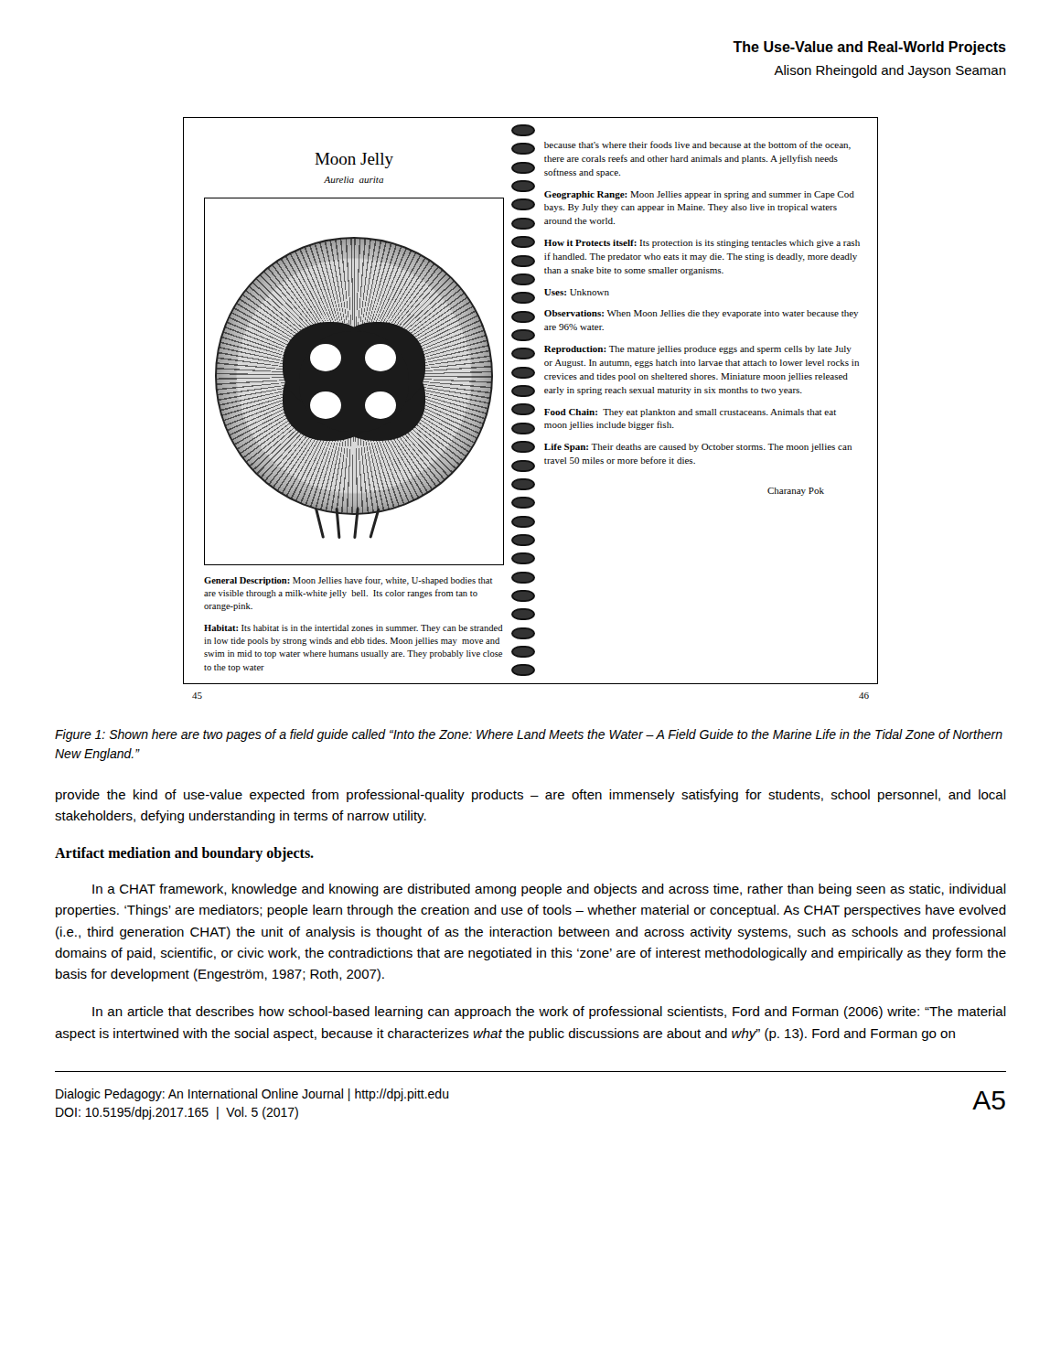The Use-Value and Real-World Projects
Alison Rheingold and Jayson Seaman
Moon Jelly
Aurelia aurita
General Description: Moon Jellies have four, white, U-shaped bodies that are visible through a milk-white jelly bell. Its color ranges from tan to orange-pink.
Habitat: Its habitat is in the intertidal zones in summer. They can be stranded in low tide pools by strong winds and ebb tides. Moon jellies may move and swim in mid to top water where humans usually are. They probably live close to the top water
because that's where their foods live and because at the bottom of the ocean, there are corals reefs and other hard animals and plants. A jellyfish needs softness and space.
Geographic Range: Moon Jellies appear in spring and summer in Cape Cod bays. By July they can appear in Maine. They also live in tropical waters around the world.
How it Protects itself: Its protection is its stinging tentacles which give a rash if handled. The predator who eats it may die. The sting is deadly, more deadly than a snake bite to some smaller organisms.
Uses: Unknown
Observations: When Moon Jellies die they evaporate into water because they are 96% water.
Reproduction: The mature jellies produce eggs and sperm cells by late July or August. In autumn, eggs hatch into larvae that attach to lower level rocks in crevices and tides pool on sheltered shores. Miniature moon jellies released early in spring reach sexual maturity in six months to two years.
Food Chain: They eat plankton and small crustaceans. Animals that eat moon jellies include bigger fish.
Life Span: Their deaths are caused by October storms. The moon jellies can travel 50 miles or more before it dies.
Charanay Pok
45 46
Figure 1: Shown here are two pages of a field guide called “Into the Zone: Where Land Meets the Water – A Field Guide to the Marine Life in the Tidal Zone of Northern New England.”
provide the kind of use-value expected from professional-quality products – are often immensely satisfying for students, school personnel, and local stakeholders, defying understanding in terms of narrow utility.
Artifact mediation and boundary objects.
In a CHAT framework, knowledge and knowing are distributed among people and objects and across time, rather than being seen as static, individual properties. ‘Things’ are mediators; people learn through the creation and use of tools – whether material or conceptual. As CHAT perspectives have evolved (i.e., third generation CHAT) the unit of analysis is thought of as the interaction between and across activity systems, such as schools and professional domains of paid, scientific, or civic work, the contradictions that are negotiated in this ‘zone’ are of interest methodologically and empirically as they form the basis for development (Engeström, 1987; Roth, 2007).
In an article that describes how school-based learning can approach the work of professional scientists, Ford and Forman (2006) write: “The material aspect is intertwined with the social aspect, because it characterizes what the public discussions are about and why” (p. 13). Ford and Forman go on
Dialogic Pedagogy: An International Online Journal | http://dpj.pitt.edu
DOI: 10.5195/dpj.2017.165 | Vol. 5 (2017)
A5